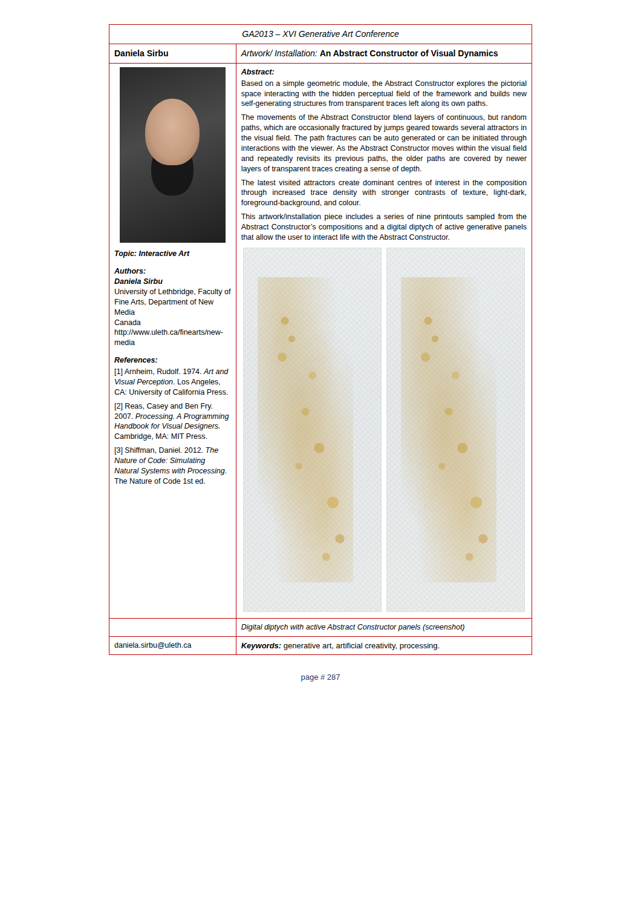| GA2013 – XVI Generative Art Conference |
| Daniela Sirbu | Artwork/ Installation: An Abstract Constructor of Visual Dynamics |
| Topic: Interactive Art Authors: Daniela Sirbu University of Lethbridge, Faculty of Fine Arts, Department of New Media Canada http://www.uleth.ca/finearts/new-media References: [1] Arnheim, Rudolf. 1974. Art and Visual Perception . Los Angeles, CA: University of California Press. [2] Reas, Casey and Ben Fry. 2007. Processing. A Programming Handbook for Visual Designers. Cambridge, MA: MIT Press. [3] Shiffman, Daniel. 2012. The Nature of Code: Simulating Natural Systems with Processing . The Nature of Code 1st ed. | Abstract: Based on a simple geometric module, the Abstract Constructor explores the pictorial space interacting with the hidden perceptual field of the framework and builds new self-generating structures from transparent traces left along its own paths. The movements of the Abstract Constructor blend layers of continuous, but random paths, which are occasionally fractured by jumps geared towards several attractors in the visual field. The path fractures can be auto generated or can be initiated through interactions with the viewer. As the Abstract Constructor moves within the visual field and repeatedly revisits its previous paths, the older paths are covered by newer layers of transparent traces creating a sense of depth. The latest visited attractors create dominant centres of interest in the composition through increased trace density with stronger contrasts of texture, light-dark, foreground-background, and colour. This artwork/installation piece includes a series of nine printouts sampled from the Abstract Constructor’s compositions and a digital diptych of active generative panels that allow the user to interact life with the Abstract Constructor. |
| | Digital diptych with active Abstract Constructor panels (screenshot) |
| daniela.sirbu@uleth.ca | Keywords: generative art, artificial creativity, processing. |
page # 287